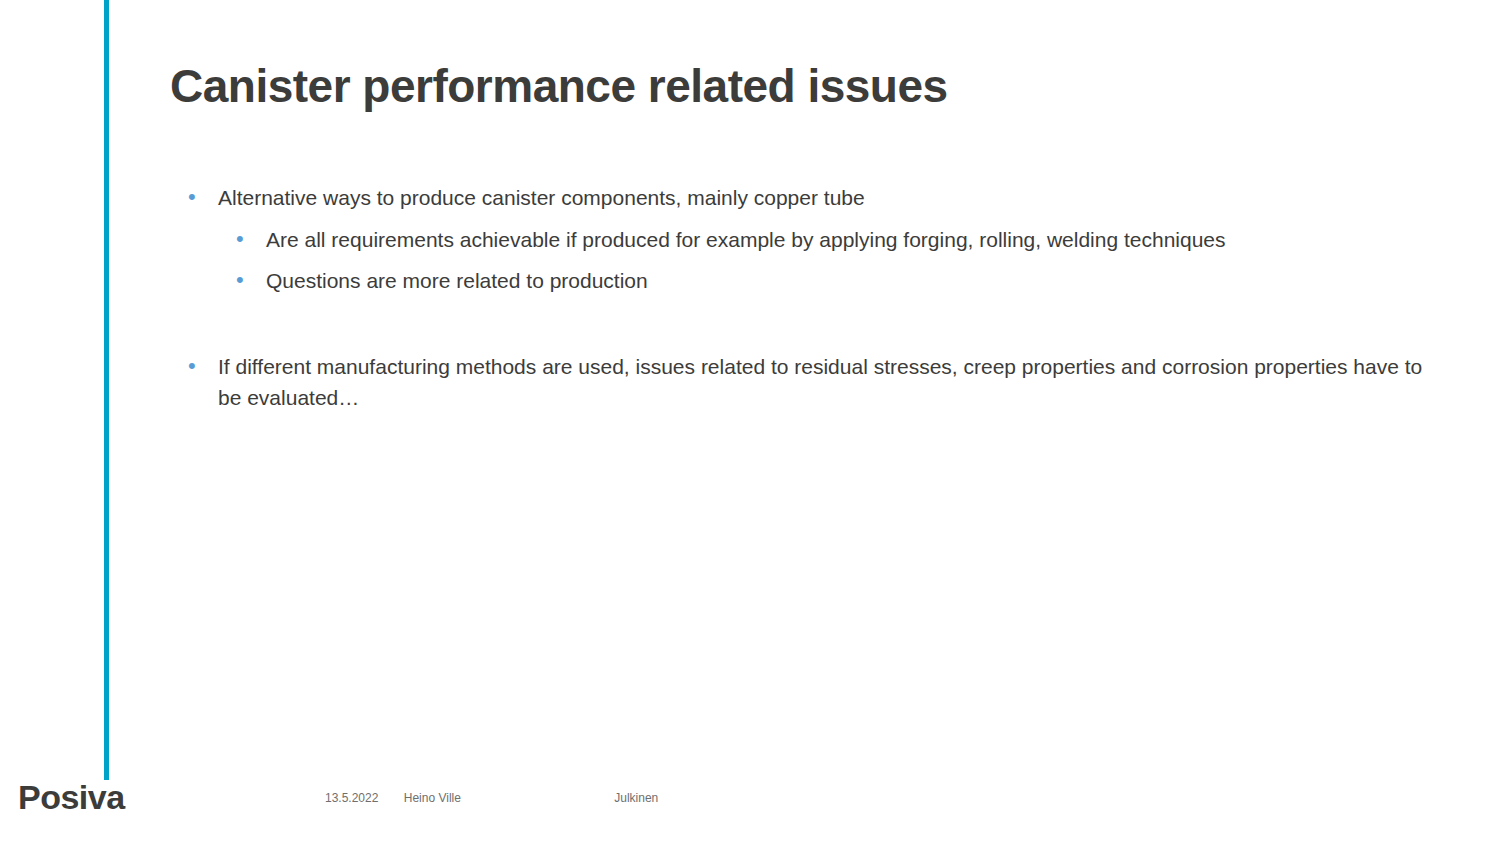Canister performance related issues
Alternative ways to produce canister components, mainly copper tube
Are all requirements achievable if produced for example by applying forging, rolling, welding techniques
Questions are more related to production
If different manufacturing methods are used, issues related to residual stresses, creep properties and corrosion properties have to be evaluated…
Posiva
13.5.2022 Heino Ville Julkinen